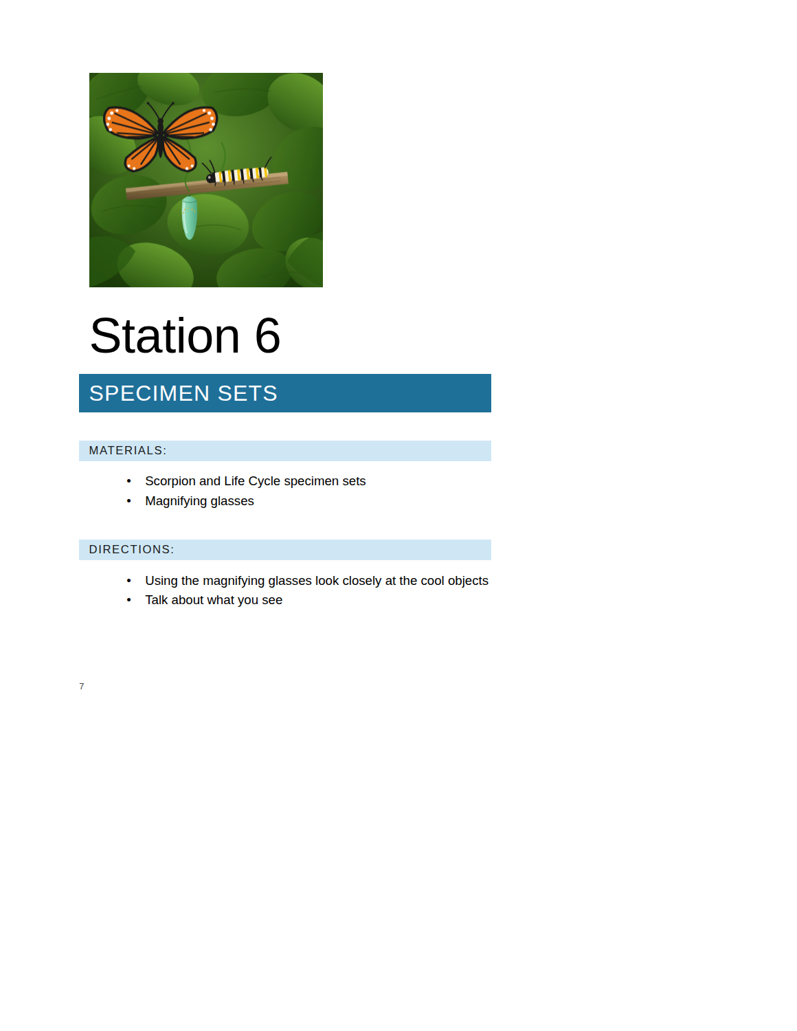Station 6
SPECIMEN SETS
MATERIALS:
Scorpion and Life Cycle specimen sets
Magnifying glasses
DIRECTIONS:
Using the magnifying glasses look closely at the cool objects
Talk about what you see
7